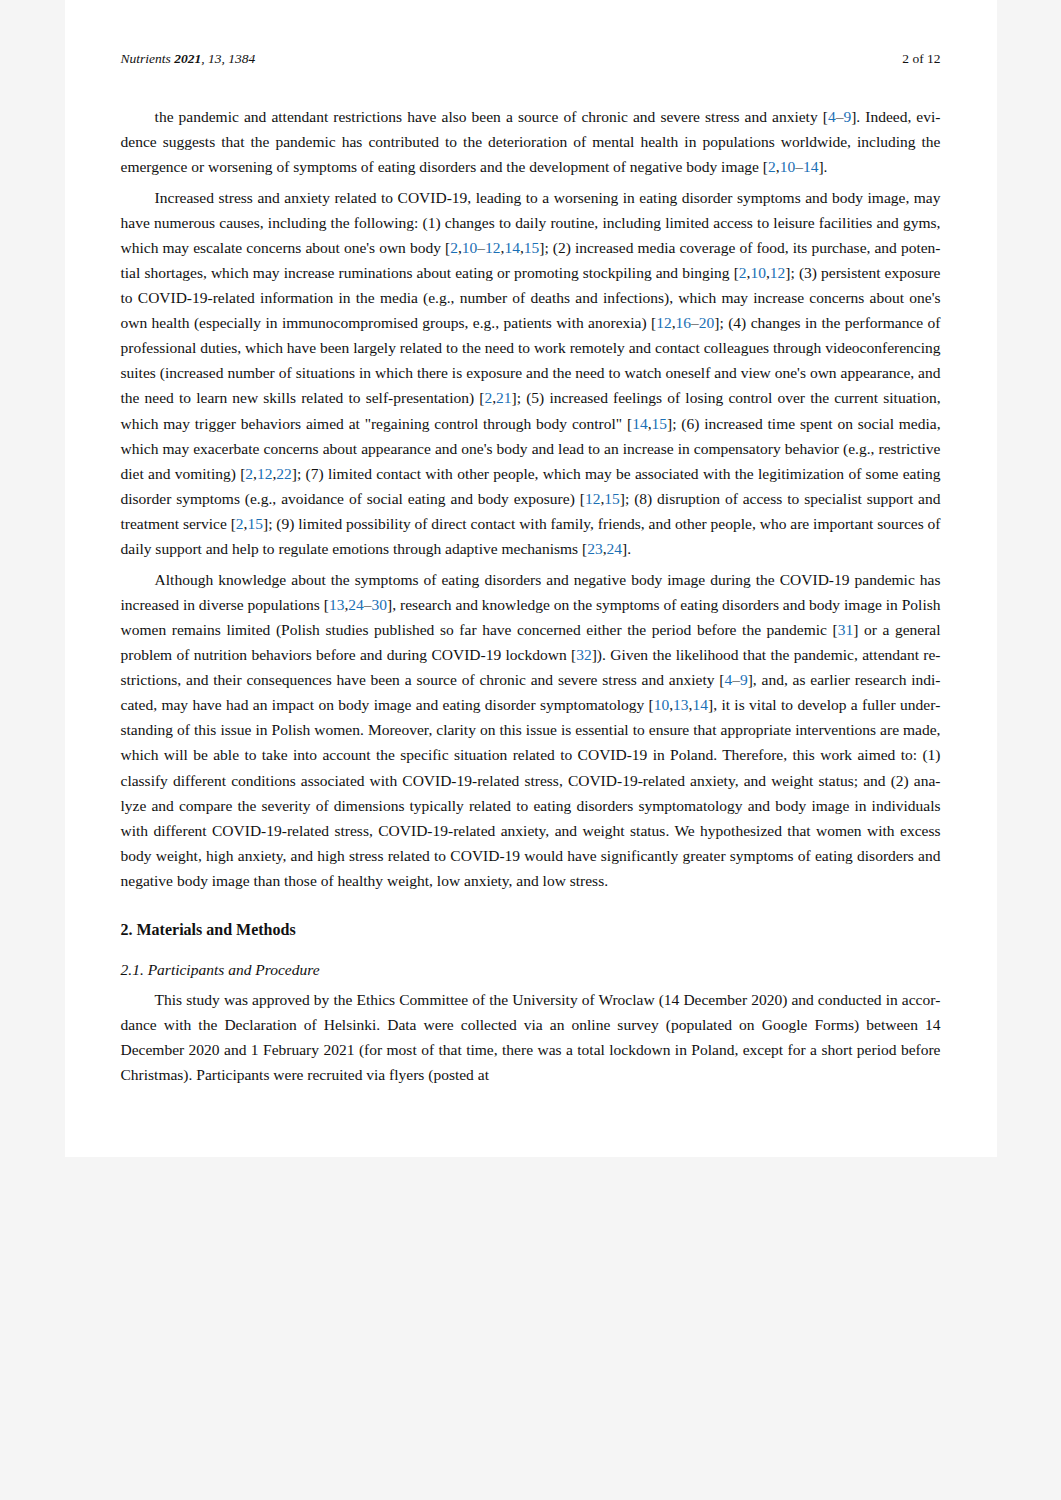Nutrients 2021, 13, 1384 2 of 12
the pandemic and attendant restrictions have also been a source of chronic and severe stress and anxiety [4–9]. Indeed, evidence suggests that the pandemic has contributed to the deterioration of mental health in populations worldwide, including the emergence or worsening of symptoms of eating disorders and the development of negative body image [2,10–14].
Increased stress and anxiety related to COVID-19, leading to a worsening in eating disorder symptoms and body image, may have numerous causes, including the following: (1) changes to daily routine, including limited access to leisure facilities and gyms, which may escalate concerns about one's own body [2,10–12,14,15]; (2) increased media coverage of food, its purchase, and potential shortages, which may increase ruminations about eating or promoting stockpiling and binging [2,10,12]; (3) persistent exposure to COVID-19-related information in the media (e.g., number of deaths and infections), which may increase concerns about one's own health (especially in immunocompromised groups, e.g., patients with anorexia) [12,16–20]; (4) changes in the performance of professional duties, which have been largely related to the need to work remotely and contact colleagues through videoconferencing suites (increased number of situations in which there is exposure and the need to watch oneself and view one's own appearance, and the need to learn new skills related to self-presentation) [2,21]; (5) increased feelings of losing control over the current situation, which may trigger behaviors aimed at "regaining control through body control" [14,15]; (6) increased time spent on social media, which may exacerbate concerns about appearance and one's body and lead to an increase in compensatory behavior (e.g., restrictive diet and vomiting) [2,12,22]; (7) limited contact with other people, which may be associated with the legitimization of some eating disorder symptoms (e.g., avoidance of social eating and body exposure) [12,15]; (8) disruption of access to specialist support and treatment service [2,15]; (9) limited possibility of direct contact with family, friends, and other people, who are important sources of daily support and help to regulate emotions through adaptive mechanisms [23,24].
Although knowledge about the symptoms of eating disorders and negative body image during the COVID-19 pandemic has increased in diverse populations [13,24–30], research and knowledge on the symptoms of eating disorders and body image in Polish women remains limited (Polish studies published so far have concerned either the period before the pandemic [31] or a general problem of nutrition behaviors before and during COVID-19 lockdown [32]). Given the likelihood that the pandemic, attendant restrictions, and their consequences have been a source of chronic and severe stress and anxiety [4–9], and, as earlier research indicated, may have had an impact on body image and eating disorder symptomatology [10,13,14], it is vital to develop a fuller understanding of this issue in Polish women. Moreover, clarity on this issue is essential to ensure that appropriate interventions are made, which will be able to take into account the specific situation related to COVID-19 in Poland. Therefore, this work aimed to: (1) classify different conditions associated with COVID-19-related stress, COVID-19-related anxiety, and weight status; and (2) analyze and compare the severity of dimensions typically related to eating disorders symptomatology and body image in individuals with different COVID-19-related stress, COVID-19-related anxiety, and weight status. We hypothesized that women with excess body weight, high anxiety, and high stress related to COVID-19 would have significantly greater symptoms of eating disorders and negative body image than those of healthy weight, low anxiety, and low stress.
2. Materials and Methods
2.1. Participants and Procedure
This study was approved by the Ethics Committee of the University of Wroclaw (14 December 2020) and conducted in accordance with the Declaration of Helsinki. Data were collected via an online survey (populated on Google Forms) between 14 December 2020 and 1 February 2021 (for most of that time, there was a total lockdown in Poland, except for a short period before Christmas). Participants were recruited via flyers (posted at